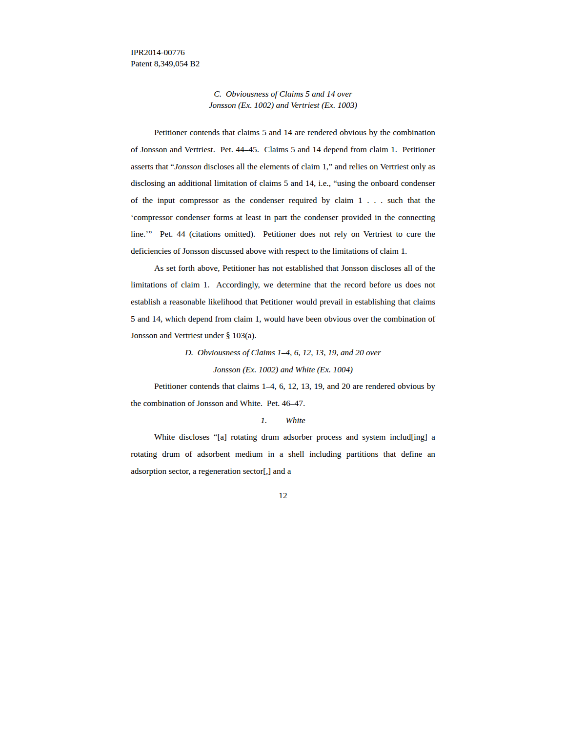IPR2014-00776
Patent 8,349,054 B2
C. Obviousness of Claims 5 and 14 over Jonsson (Ex. 1002) and Vertriest (Ex. 1003)
Petitioner contends that claims 5 and 14 are rendered obvious by the combination of Jonsson and Vertriest. Pet. 44–45. Claims 5 and 14 depend from claim 1. Petitioner asserts that “Jonsson discloses all the elements of claim 1,” and relies on Vertriest only as disclosing an additional limitation of claims 5 and 14, i.e., “using the onboard condenser of the input compressor as the condenser required by claim 1 . . . such that the ‘compressor condenser forms at least in part the condenser provided in the connecting line.’” Pet. 44 (citations omitted). Petitioner does not rely on Vertriest to cure the deficiencies of Jonsson discussed above with respect to the limitations of claim 1.
As set forth above, Petitioner has not established that Jonsson discloses all of the limitations of claim 1. Accordingly, we determine that the record before us does not establish a reasonable likelihood that Petitioner would prevail in establishing that claims 5 and 14, which depend from claim 1, would have been obvious over the combination of Jonsson and Vertriest under § 103(a).
D. Obviousness of Claims 1–4, 6, 12, 13, 19, and 20 over
Jonsson (Ex. 1002) and White (Ex. 1004)
Petitioner contends that claims 1–4, 6, 12, 13, 19, and 20 are rendered obvious by the combination of Jonsson and White. Pet. 46–47.
1. White
White discloses “[a] rotating drum adsorber process and system includ[ing] a rotating drum of adsorbent medium in a shell including partitions that define an adsorption sector, a regeneration sector[,] and a
12